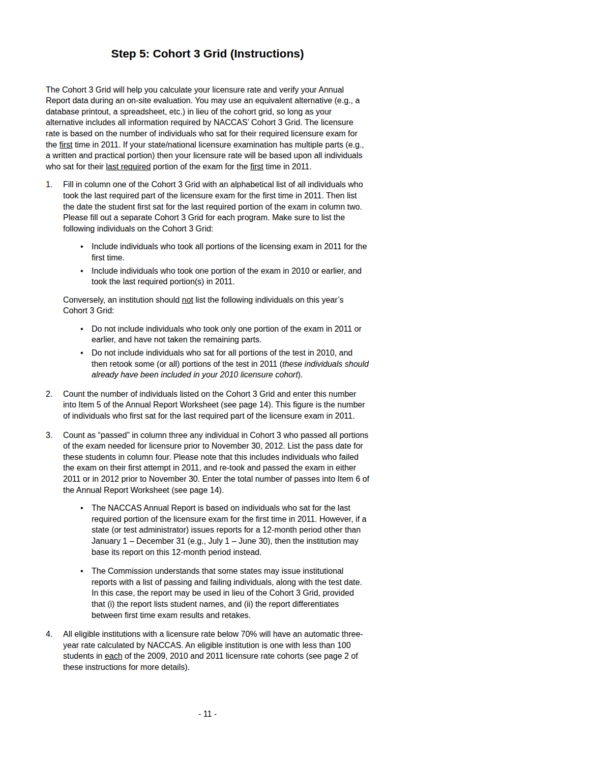Step 5: Cohort 3 Grid (Instructions)
The Cohort 3 Grid will help you calculate your licensure rate and verify your Annual Report data during an on-site evaluation. You may use an equivalent alternative (e.g., a database printout, a spreadsheet, etc.) in lieu of the cohort grid, so long as your alternative includes all information required by NACCAS’ Cohort 3 Grid. The licensure rate is based on the number of individuals who sat for their required licensure exam for the first time in 2011. If your state/national licensure examination has multiple parts (e.g., a written and practical portion) then your licensure rate will be based upon all individuals who sat for their last required portion of the exam for the first time in 2011.
Fill in column one of the Cohort 3 Grid with an alphabetical list of all individuals who took the last required part of the licensure exam for the first time in 2011. Then list the date the student first sat for the last required portion of the exam in column two. Please fill out a separate Cohort 3 Grid for each program. Make sure to list the following individuals on the Cohort 3 Grid:
Include individuals who took all portions of the licensing exam in 2011 for the first time.
Include individuals who took one portion of the exam in 2010 or earlier, and took the last required portion(s) in 2011.
Conversely, an institution should not list the following individuals on this year’s Cohort 3 Grid:
Do not include individuals who took only one portion of the exam in 2011 or earlier, and have not taken the remaining parts.
Do not include individuals who sat for all portions of the test in 2010, and then retook some (or all) portions of the test in 2011 (these individuals should already have been included in your 2010 licensure cohort).
Count the number of individuals listed on the Cohort 3 Grid and enter this number into Item 5 of the Annual Report Worksheet (see page 14). This figure is the number of individuals who first sat for the last required part of the licensure exam in 2011.
Count as “passed” in column three any individual in Cohort 3 who passed all portions of the exam needed for licensure prior to November 30, 2012. List the pass date for these students in column four. Please note that this includes individuals who failed the exam on their first attempt in 2011, and re-took and passed the exam in either 2011 or in 2012 prior to November 30. Enter the total number of passes into Item 6 of the Annual Report Worksheet (see page 14).
The NACCAS Annual Report is based on individuals who sat for the last required portion of the licensure exam for the first time in 2011. However, if a state (or test administrator) issues reports for a 12-month period other than January 1 – December 31 (e.g., July 1 – June 30), then the institution may base its report on this 12-month period instead.
The Commission understands that some states may issue institutional reports with a list of passing and failing individuals, along with the test date. In this case, the report may be used in lieu of the Cohort 3 Grid, provided that (i) the report lists student names, and (ii) the report differentiates between first time exam results and retakes.
All eligible institutions with a licensure rate below 70% will have an automatic three-year rate calculated by NACCAS. An eligible institution is one with less than 100 students in each of the 2009, 2010 and 2011 licensure rate cohorts (see page 2 of these instructions for more details).
- 11 -